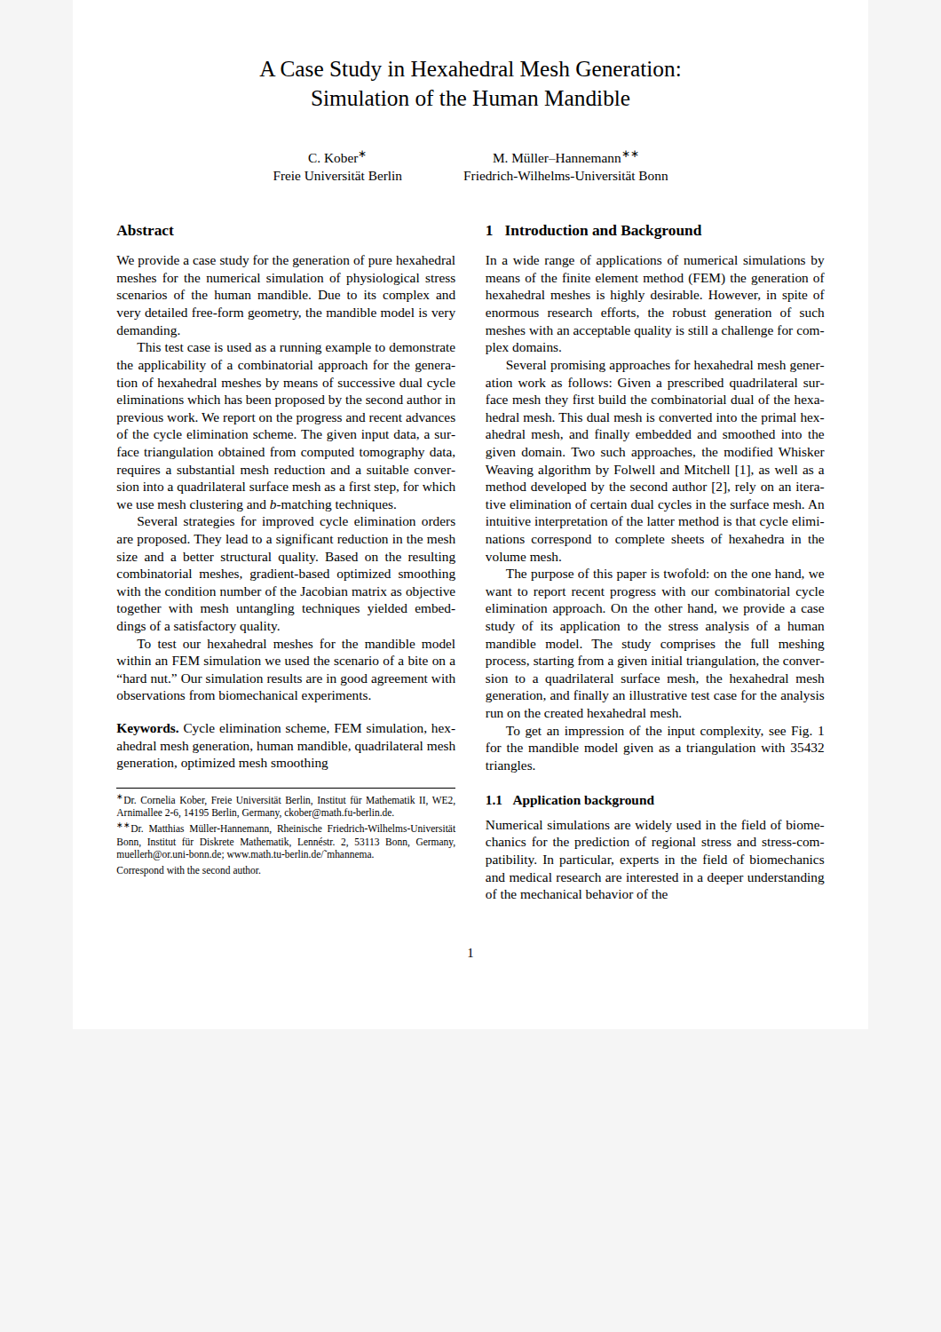A Case Study in Hexahedral Mesh Generation:
Simulation of the Human Mandible
C. Kober∗ Freie Universität Berlin
M. Müller–Hannemann∗∗ Friedrich-Wilhelms-Universität Bonn
Abstract
We provide a case study for the generation of pure hexahedral meshes for the numerical simulation of physiological stress scenarios of the human mandible. Due to its complex and very detailed free-form geometry, the mandible model is very demanding.
This test case is used as a running example to demonstrate the applicability of a combinatorial approach for the generation of hexahedral meshes by means of successive dual cycle eliminations which has been proposed by the second author in previous work. We report on the progress and recent advances of the cycle elimination scheme. The given input data, a surface triangulation obtained from computed tomography data, requires a substantial mesh reduction and a suitable conversion into a quadrilateral surface mesh as a first step, for which we use mesh clustering and b-matching techniques.
Several strategies for improved cycle elimination orders are proposed. They lead to a significant reduction in the mesh size and a better structural quality. Based on the resulting combinatorial meshes, gradient-based optimized smoothing with the condition number of the Jacobian matrix as objective together with mesh untangling techniques yielded embeddings of a satisfactory quality.
To test our hexahedral meshes for the mandible model within an FEM simulation we used the scenario of a bite on a “hard nut.” Our simulation results are in good agreement with observations from biomechanical experiments.
Keywords. Cycle elimination scheme, FEM simulation, hexahedral mesh generation, human mandible, quadrilateral mesh generation, optimized mesh smoothing
∗Dr. Cornelia Kober, Freie Universität Berlin, Institut für Mathematik II, WE2, Arnimallee 2-6, 14195 Berlin, Germany, ckober@math.fu-berlin.de.
∗∗Dr. Matthias Müller-Hannemann, Rheinische Friedrich-Wilhelms-Universität Bonn, Institut für Diskrete Mathematik, Lennéstr. 2, 53113 Bonn, Germany, muellerh@or.uni-bonn.de; www.math.tu-berlin.de/˜mhannema.
Correspond with the second author.
1 Introduction and Background
In a wide range of applications of numerical simulations by means of the finite element method (FEM) the generation of hexahedral meshes is highly desirable. However, in spite of enormous research efforts, the robust generation of such meshes with an acceptable quality is still a challenge for complex domains.
Several promising approaches for hexahedral mesh generation work as follows: Given a prescribed quadrilateral surface mesh they first build the combinatorial dual of the hexahedral mesh. This dual mesh is converted into the primal hexahedral mesh, and finally embedded and smoothed into the given domain. Two such approaches, the modified Whisker Weaving algorithm by Folwell and Mitchell [1], as well as a method developed by the second author [2], rely on an iterative elimination of certain dual cycles in the surface mesh. An intuitive interpretation of the latter method is that cycle eliminations correspond to complete sheets of hexahedra in the volume mesh.
The purpose of this paper is twofold: on the one hand, we want to report recent progress with our combinatorial cycle elimination approach. On the other hand, we provide a case study of its application to the stress analysis of a human mandible model. The study comprises the full meshing process, starting from a given initial triangulation, the conversion to a quadrilateral surface mesh, the hexahedral mesh generation, and finally an illustrative test case for the analysis run on the created hexahedral mesh.
To get an impression of the input complexity, see Fig. 1 for the mandible model given as a triangulation with 35432 triangles.
1.1 Application background
Numerical simulations are widely used in the field of biomechanics for the prediction of regional stress and stress-compatibility. In particular, experts in the field of biomechanics and medical research are interested in a deeper understanding of the mechanical behavior of the
1